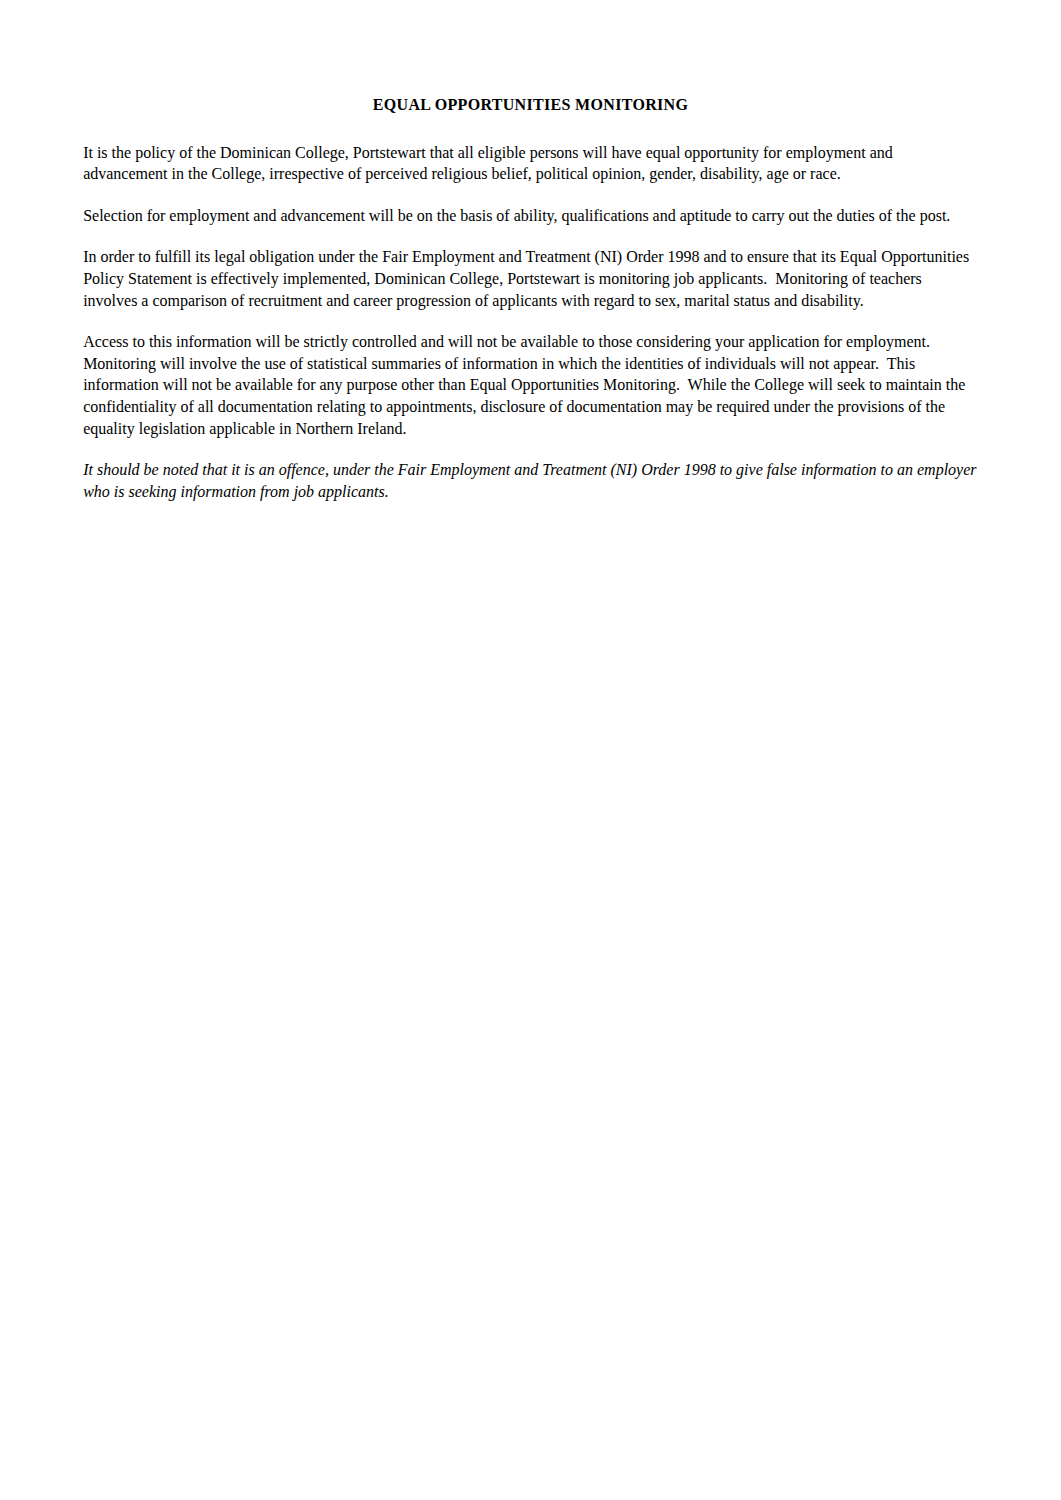EQUAL OPPORTUNITIES MONITORING
It is the policy of the Dominican College, Portstewart that all eligible persons will have equal opportunity for employment and advancement in the College, irrespective of perceived religious belief, political opinion, gender, disability, age or race.
Selection for employment and advancement will be on the basis of ability, qualifications and aptitude to carry out the duties of the post.
In order to fulfill its legal obligation under the Fair Employment and Treatment (NI) Order 1998 and to ensure that its Equal Opportunities Policy Statement is effectively implemented, Dominican College, Portstewart is monitoring job applicants. Monitoring of teachers involves a comparison of recruitment and career progression of applicants with regard to sex, marital status and disability.
Access to this information will be strictly controlled and will not be available to those considering your application for employment. Monitoring will involve the use of statistical summaries of information in which the identities of individuals will not appear. This information will not be available for any purpose other than Equal Opportunities Monitoring. While the College will seek to maintain the confidentiality of all documentation relating to appointments, disclosure of documentation may be required under the provisions of the equality legislation applicable in Northern Ireland.
It should be noted that it is an offence, under the Fair Employment and Treatment (NI) Order 1998 to give false information to an employer who is seeking information from job applicants.